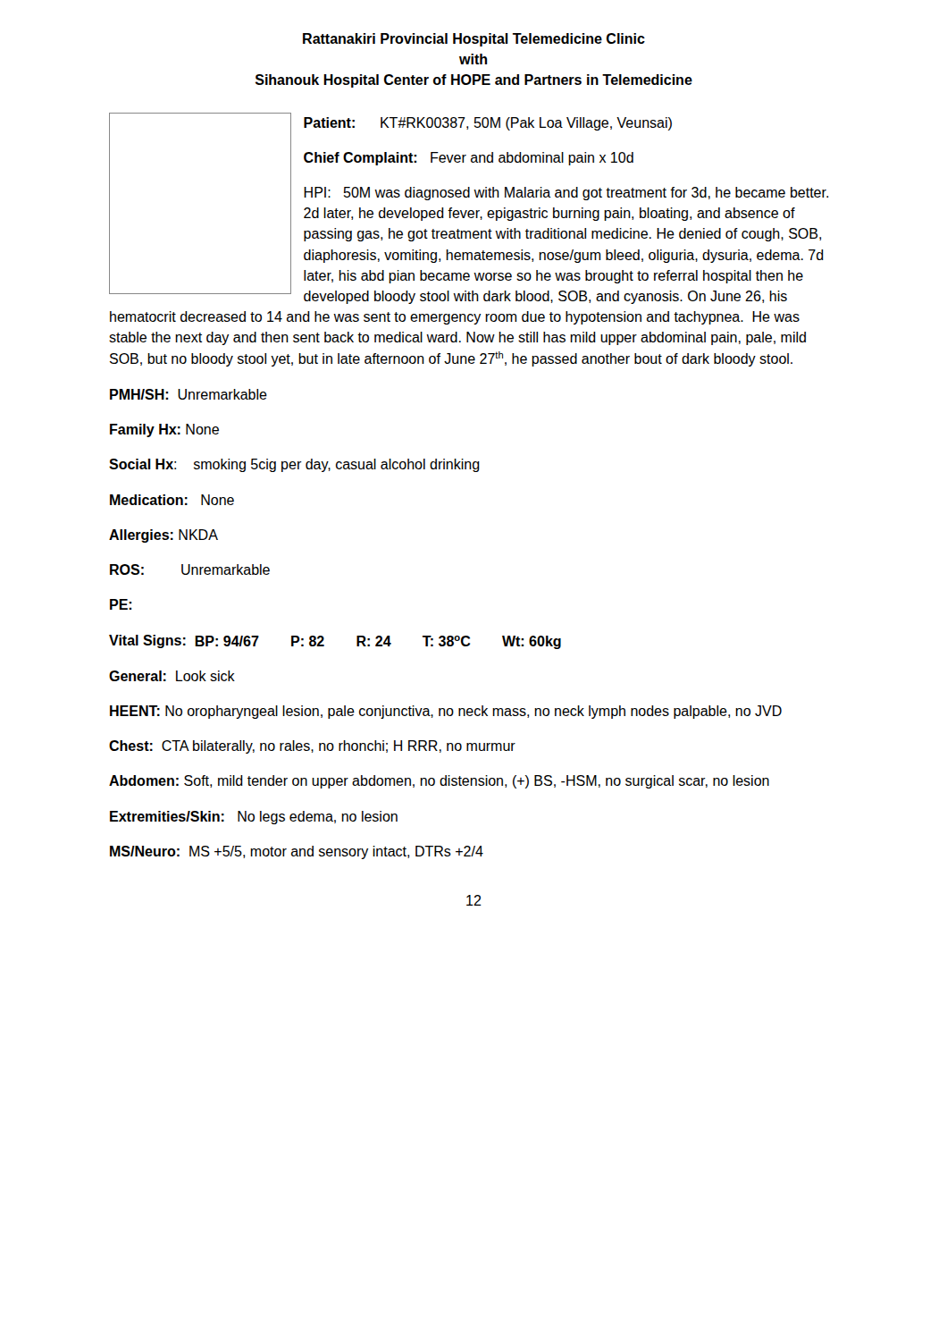Rattanakiri Provincial Hospital Telemedicine Clinic
with
Sihanouk Hospital Center of HOPE and Partners in Telemedicine
Patient: KT#RK00387, 50M (Pak Loa Village, Veunsai)
Chief Complaint: Fever and abdominal pain x 10d
HPI: 50M was diagnosed with Malaria and got treatment for 3d, he became better. 2d later, he developed fever, epigastric burning pain, bloating, and absence of passing gas, he got treatment with traditional medicine. He denied of cough, SOB, diaphoresis, vomiting, hematemesis, nose/gum bleed, oliguria, dysuria, edema. 7d later, his abd pian became worse so he was brought to referral hospital then he developed bloody stool with dark blood, SOB, and cyanosis. On June 26, his hematocrit decreased to 14 and he was sent to emergency room due to hypotension and tachypnea. He was stable the next day and then sent back to medical ward. Now he still has mild upper abdominal pain, pale, mild SOB, but no bloody stool yet, but in late afternoon of June 27th, he passed another bout of dark bloody stool.
PMH/SH: Unremarkable
Family Hx: None
Social Hx: smoking 5cig per day, casual alcohol drinking
Medication: None
Allergies: NKDA
ROS: Unremarkable
PE:
Vital Signs: BP: 94/67 P: 82 R: 24 T: 38oC Wt: 60kg
General: Look sick
HEENT: No oropharyngeal lesion, pale conjunctiva, no neck mass, no neck lymph nodes palpable, no JVD
Chest: CTA bilaterally, no rales, no rhonchi; H RRR, no murmur
Abdomen: Soft, mild tender on upper abdomen, no distension, (+) BS, -HSM, no surgical scar, no lesion
Extremities/Skin: No legs edema, no lesion
MS/Neuro: MS +5/5, motor and sensory intact, DTRs +2/4
12